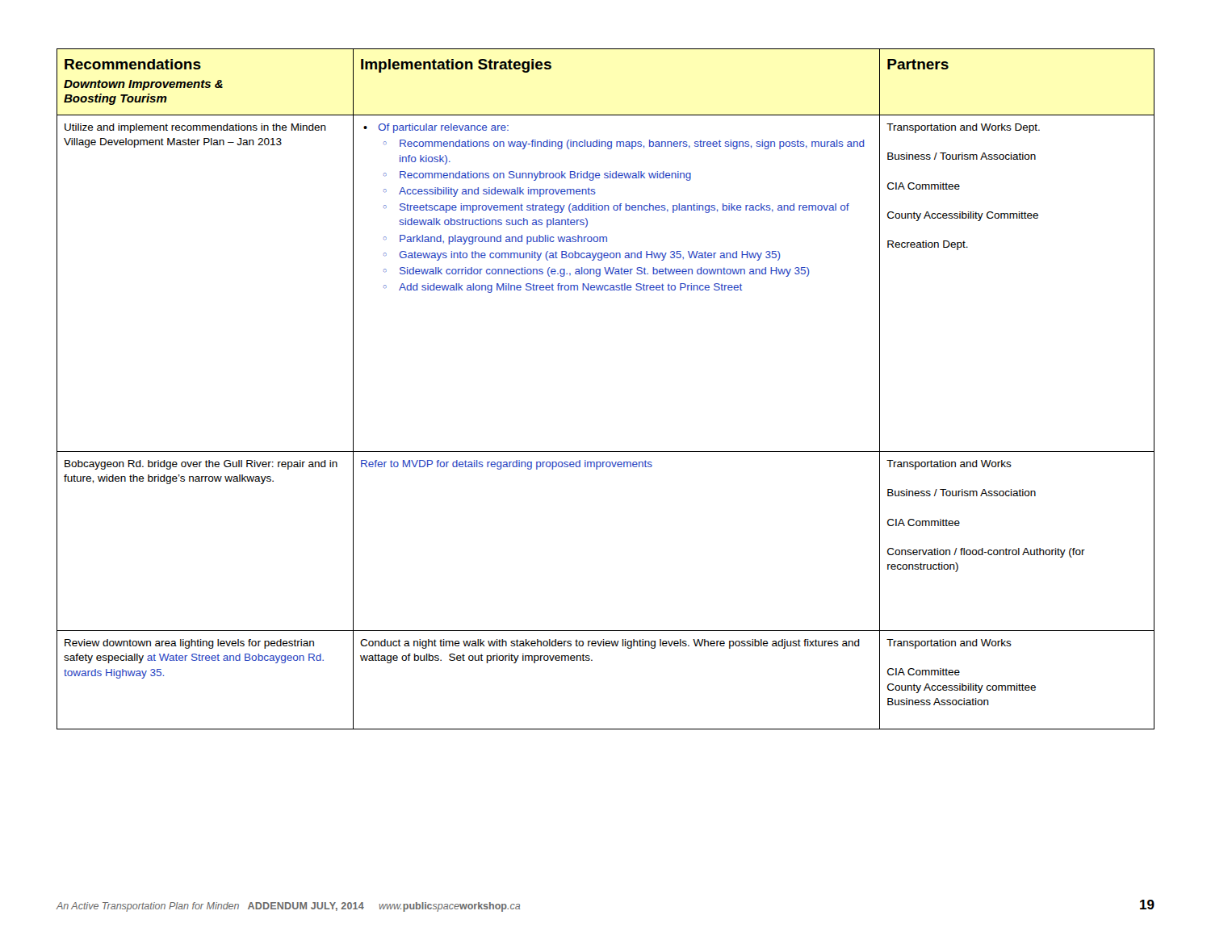| Recommendations Downtown Improvements & Boosting Tourism | Implementation Strategies | Partners |
| --- | --- | --- |
| Utilize and implement recommendations in the Minden Village Development Master Plan – Jan 2013 | Of particular relevance are: Recommendations on way-finding (including maps, banners, street signs, sign posts, murals and info kiosk). Recommendations on Sunnybrook Bridge sidewalk widening Accessibility and sidewalk improvements Streetscape improvement strategy (addition of benches, plantings, bike racks, and removal of sidewalk obstructions such as planters) Parkland, playground and public washroom Gateways into the community (at Bobcaygeon and Hwy 35, Water and Hwy 35) Sidewalk corridor connections (e.g., along Water St. between downtown and Hwy 35) Add sidewalk along Milne Street from Newcastle Street to Prince Street | Transportation and Works Dept. Business / Tourism Association CIA Committee County Accessibility Committee Recreation Dept. |
| Bobcaygeon Rd. bridge over the Gull River: repair and in future, widen the bridge’s narrow walkways. | Refer to MVDP for details regarding proposed improvements | Transportation and Works Business / Tourism Association CIA Committee Conservation / flood-control Authority (for reconstruction) |
| Review downtown area lighting levels for pedestrian safety especially at Water Street and Bobcaygeon Rd. towards Highway 35. | Conduct a night time walk with stakeholders to review lighting levels. Where possible adjust fixtures and wattage of bulbs. Set out priority improvements. | Transportation and Works CIA Committee County Accessibility committee Business Association |
An Active Transportation Plan for MindenADDENDUM JULY, 2014 www.publicspaceworkshop.ca
19